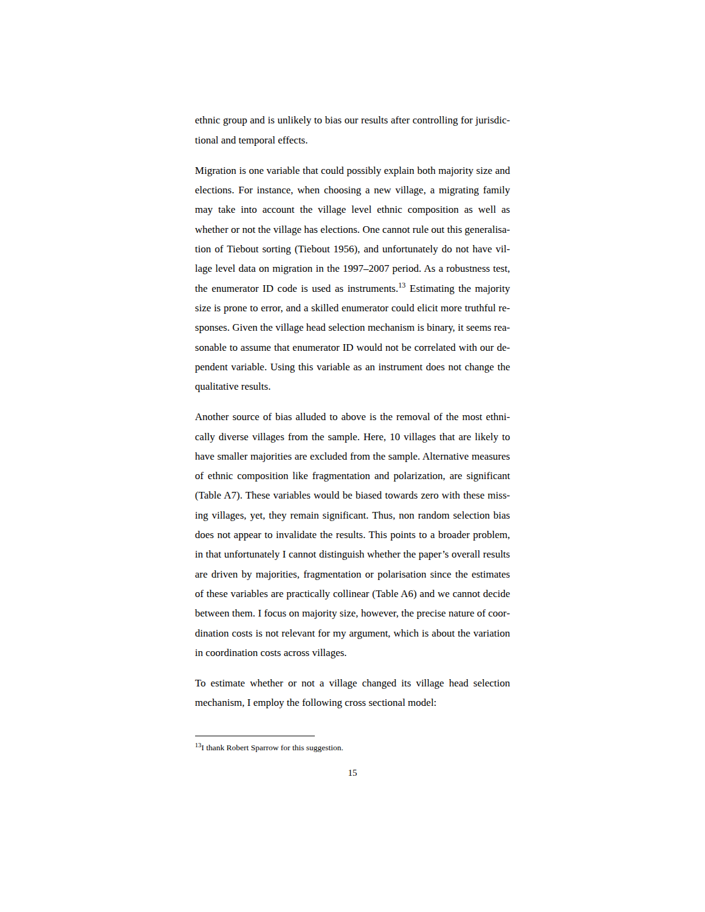ethnic group and is unlikely to bias our results after controlling for jurisdictional and temporal effects.
Migration is one variable that could possibly explain both majority size and elections. For instance, when choosing a new village, a migrating family may take into account the village level ethnic composition as well as whether or not the village has elections. One cannot rule out this generalisation of Tiebout sorting (Tiebout 1956), and unfortunately do not have village level data on migration in the 1997–2007 period. As a robustness test, the enumerator ID code is used as instruments.13 Estimating the majority size is prone to error, and a skilled enumerator could elicit more truthful responses. Given the village head selection mechanism is binary, it seems reasonable to assume that enumerator ID would not be correlated with our dependent variable. Using this variable as an instrument does not change the qualitative results.
Another source of bias alluded to above is the removal of the most ethnically diverse villages from the sample. Here, 10 villages that are likely to have smaller majorities are excluded from the sample. Alternative measures of ethnic composition like fragmentation and polarization, are significant (Table A7). These variables would be biased towards zero with these missing villages, yet, they remain significant. Thus, non random selection bias does not appear to invalidate the results. This points to a broader problem, in that unfortunately I cannot distinguish whether the paper’s overall results are driven by majorities, fragmentation or polarisation since the estimates of these variables are practically collinear (Table A6) and we cannot decide between them. I focus on majority size, however, the precise nature of coordination costs is not relevant for my argument, which is about the variation in coordination costs across villages.
To estimate whether or not a village changed its village head selection mechanism, I employ the following cross sectional model:
13I thank Robert Sparrow for this suggestion.
15